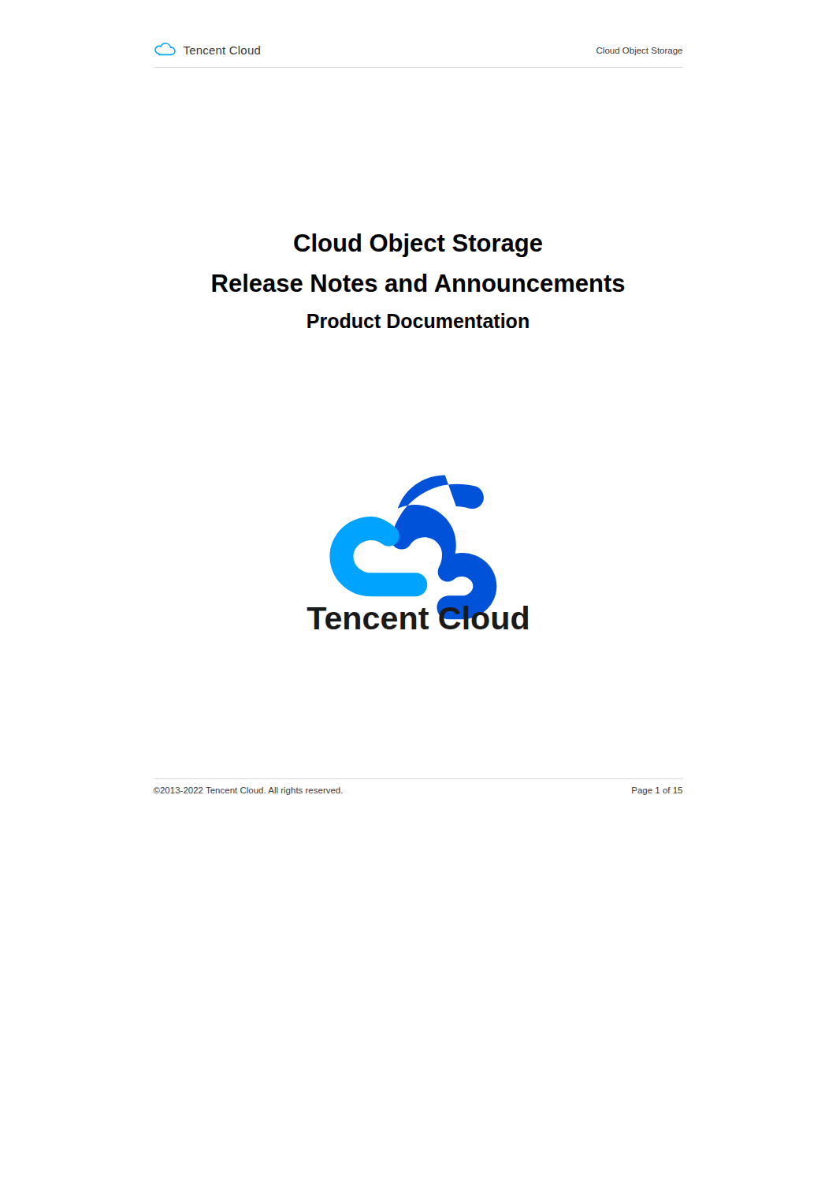Tencent Cloud
Cloud Object Storage
Cloud Object Storage
Release Notes and Announcements
Product Documentation
Tencent Cloud
©2013-2022 Tencent Cloud. All rights reserved.
Page 1 of 15